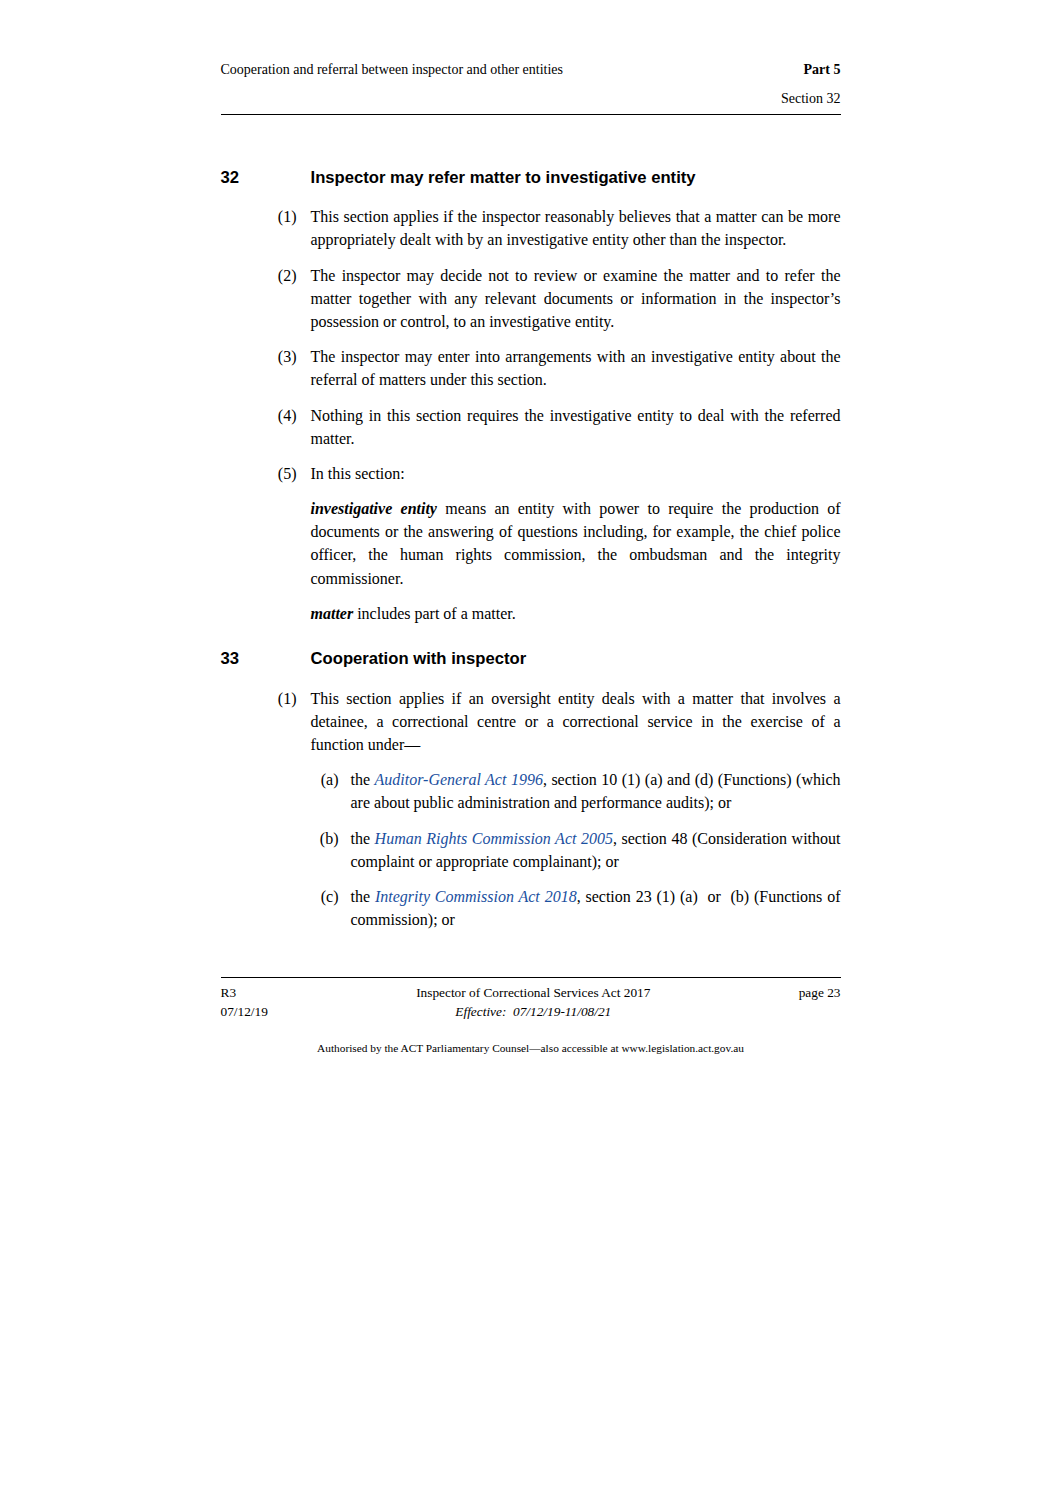Cooperation and referral between inspector and other entities Part 5
Section 32
32 Inspector may refer matter to investigative entity
(1) This section applies if the inspector reasonably believes that a matter can be more appropriately dealt with by an investigative entity other than the inspector.
(2) The inspector may decide not to review or examine the matter and to refer the matter together with any relevant documents or information in the inspector’s possession or control, to an investigative entity.
(3) The inspector may enter into arrangements with an investigative entity about the referral of matters under this section.
(4) Nothing in this section requires the investigative entity to deal with the referred matter.
(5) In this section:
investigative entity means an entity with power to require the production of documents or the answering of questions including, for example, the chief police officer, the human rights commission, the ombudsman and the integrity commissioner.
matter includes part of a matter.
33 Cooperation with inspector
(1) This section applies if an oversight entity deals with a matter that involves a detainee, a correctional centre or a correctional service in the exercise of a function under—
(a) the Auditor-General Act 1996, section 10 (1) (a) and (d) (Functions) (which are about public administration and performance audits); or
(b) the Human Rights Commission Act 2005, section 48 (Consideration without complaint or appropriate complainant); or
(c) the Integrity Commission Act 2018, section 23 (1) (a) or (b) (Functions of commission); or
R3
07/12/19
Inspector of Correctional Services Act 2017 Effective: 07/12/19-11/08/21
page 23
Authorised by the ACT Parliamentary Counsel—also accessible at www.legislation.act.gov.au